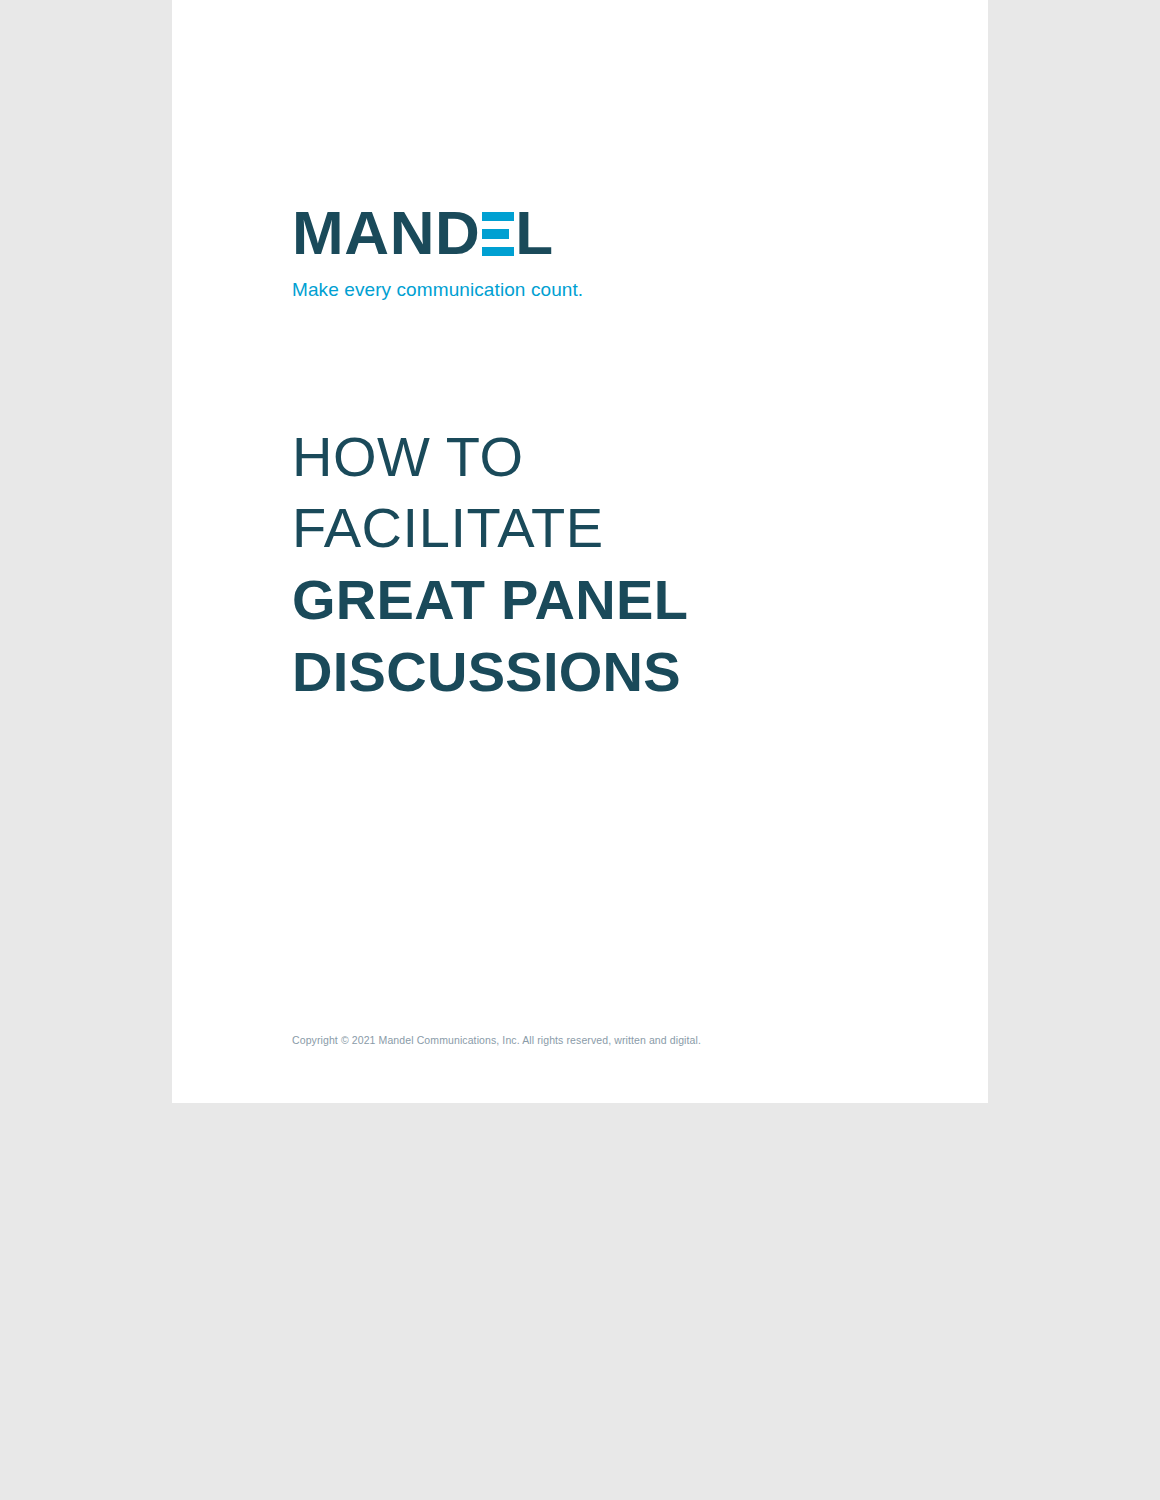MAND L
Make every communication count.
How to
Facilitate Great Panel Discussions
Copyright © 2021 Mandel Communications, Inc. All rights reserved, written and digital.